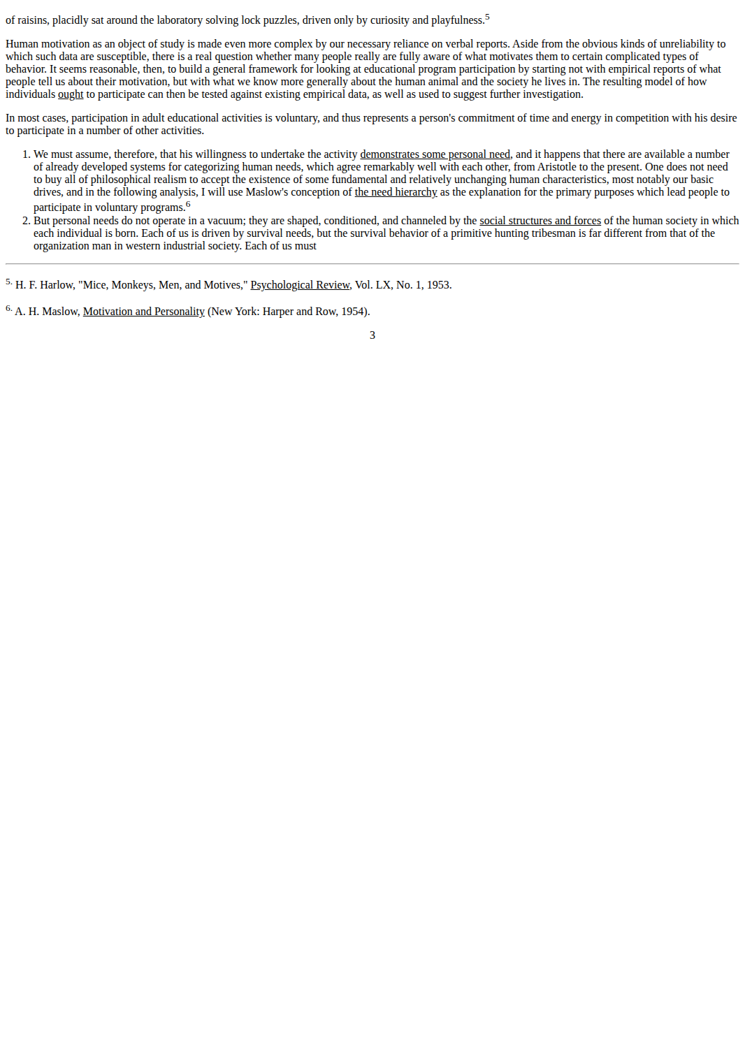of raisins, placidly sat around the laboratory solving lock puzzles, driven only by curiosity and playfulness.5
Human motivation as an object of study is made even more complex by our necessary reliance on verbal reports. Aside from the obvious kinds of unreliability to which such data are susceptible, there is a real question whether many people really are fully aware of what motivates them to certain complicated types of behavior. It seems reasonable, then, to build a general framework for looking at educational program participation by starting not with empirical reports of what people tell us about their motivation, but with what we know more generally about the human animal and the society he lives in. The resulting model of how individuals ought to participate can then be tested against existing empirical data, as well as used to suggest further investigation.
In most cases, participation in adult educational activities is voluntary, and thus represents a person's commitment of time and energy in competition with his desire to participate in a number of other activities.
We must assume, therefore, that his willingness to undertake the activity demonstrates some personal need, and it happens that there are available a number of already developed systems for categorizing human needs, which agree remarkably well with each other, from Aristotle to the present. One does not need to buy all of philosophical realism to accept the existence of some fundamental and relatively unchanging human characteristics, most notably our basic drives, and in the following analysis, I will use Maslow's conception of the need hierarchy as the explanation for the primary purposes which lead people to participate in voluntary programs.6
But personal needs do not operate in a vacuum; they are shaped, conditioned, and channeled by the social structures and forces of the human society in which each individual is born. Each of us is driven by survival needs, but the survival behavior of a primitive hunting tribesman is far different from that of the organization man in western industrial society. Each of us must
5. H. F. Harlow, "Mice, Monkeys, Men, and Motives," Psychological Review, Vol. LX, No. 1, 1953.
6. A. H. Maslow, Motivation and Personality (New York: Harper and Row, 1954).
3